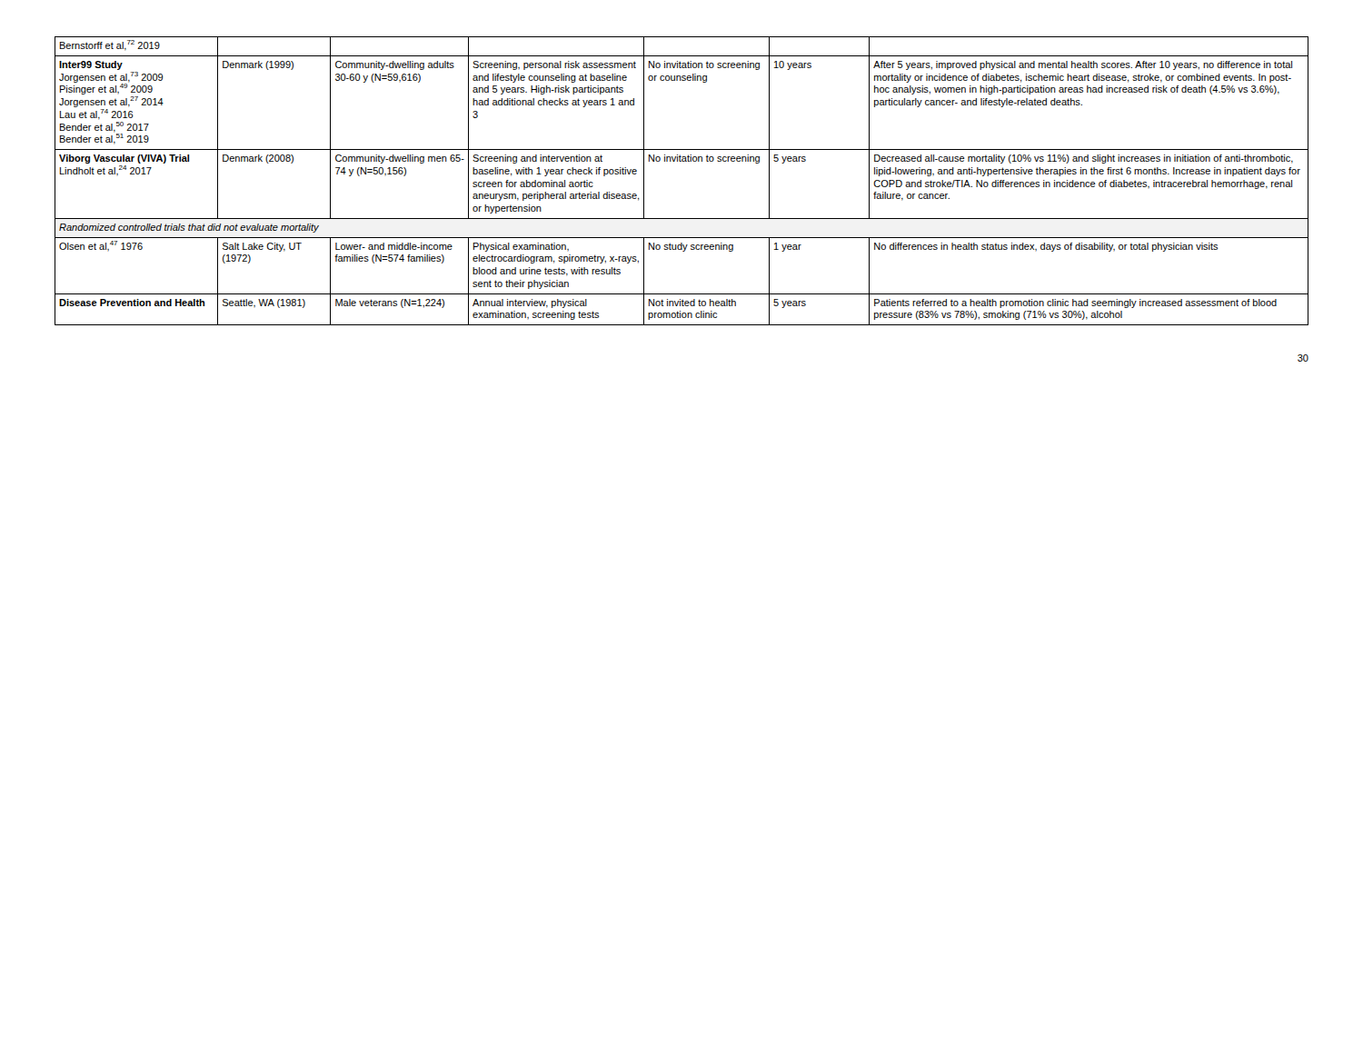| Bernstorff et al, 72 2019 | | | | | | |
| Inter99 Study Jorgensen et al, 73 2009 Pisinger et al, 49 2009 Jorgensen et al, 27 2014 Lau et al, 74 2016 Bender et al, 50 2017 Bender et al, 51 2019 | Denmark (1999) | Community-dwelling adults 30-60 y (N=59,616) | Screening, personal risk assessment and lifestyle counseling at baseline and 5 years. High-risk participants had additional checks at years 1 and 3 | No invitation to screening or counseling | 10 years | After 5 years, improved physical and mental health scores. After 10 years, no difference in total mortality or incidence of diabetes, ischemic heart disease, stroke, or combined events. In post-hoc analysis, women in high-participation areas had increased risk of death (4.5% vs 3.6%), particularly cancer- and lifestyle-related deaths. |
| Viborg Vascular (VIVA) Trial Lindholt et al, 24 2017 | Denmark (2008) | Community-dwelling men 65-74 y (N=50,156) | Screening and intervention at baseline, with 1 year check if positive screen for abdominal aortic aneurysm, peripheral arterial disease, or hypertension | No invitation to screening | 5 years | Decreased all-cause mortality (10% vs 11%) and slight increases in initiation of anti-thrombotic, lipid-lowering, and anti-hypertensive therapies in the first 6 months. Increase in inpatient days for COPD and stroke/TIA. No differences in incidence of diabetes, intracerebral hemorrhage, renal failure, or cancer. |
| Randomized controlled trials that did not evaluate mortality |
| Olsen et al, 47 1976 | Salt Lake City, UT (1972) | Lower- and middle-income families (N=574 families) | Physical examination, electrocardiogram, spirometry, x-rays, blood and urine tests, with results sent to their physician | No study screening | 1 year | No differences in health status index, days of disability, or total physician visits |
| Disease Prevention and Health | Seattle, WA (1981) | Male veterans (N=1,224) | Annual interview, physical examination, screening tests | Not invited to health promotion clinic | 5 years | Patients referred to a health promotion clinic had seemingly increased assessment of blood pressure (83% vs 78%), smoking (71% vs 30%), alcohol |
30